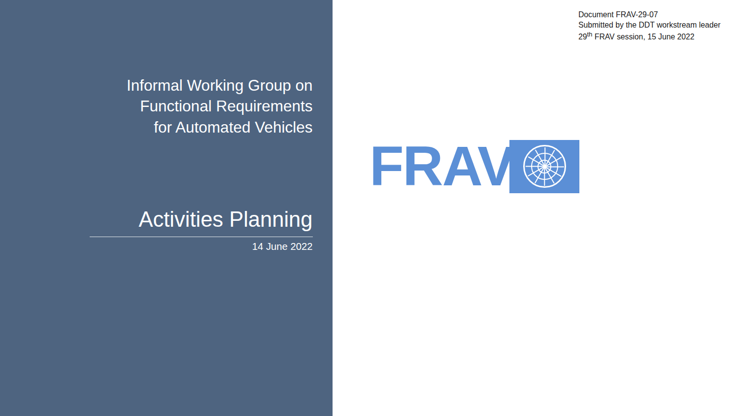Informal Working Group on
Functional Requirements
for Automated Vehicles
Activities Planning
14 June 2022
Document FRAV-29-07
Submitted by the DDT workstream leader
29th FRAV session, 15 June 2022
FRAV